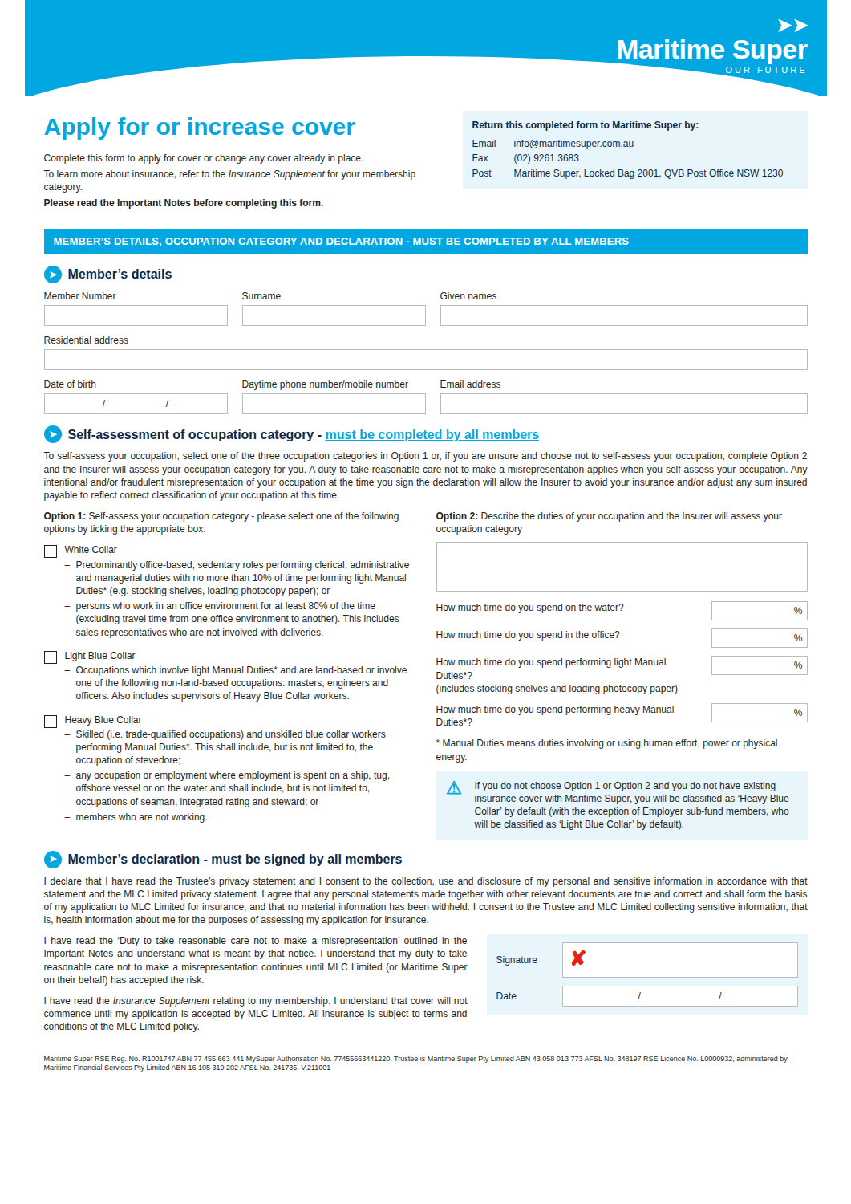➤➤
Maritime Super
OUR FUTURE
Apply for or increase cover
Complete this form to apply for cover or change any cover already in place.
To learn more about insurance, refer to the Insurance Supplement for your membership category.
Please read the Important Notes before completing this form.
Return this completed form to Maritime Super by:
| Email | info@maritimesuper.com.au |
| Fax | (02) 9261 3683 |
| Post | Maritime Super, Locked Bag 2001, QVB Post Office NSW 1230 |
Member’s details, occupation category and declaration - must be completed by all members
➤
Member’s details
Member Number
Surname
Given names
Residential address
Date of birth
/ /
Daytime phone number/mobile number
Email address
➤
Self-assessment of occupation category - must be completed by all members
To self-assess your occupation, select one of the three occupation categories in Option 1 or, if you are unsure and choose not to self-assess your occupation, complete Option 2 and the Insurer will assess your occupation category for you. A duty to take reasonable care not to make a misrepresentation applies when you self-assess your occupation. Any intentional and/or fraudulent misrepresentation of your occupation at the time you sign the declaration will allow the Insurer to avoid your insurance and/or adjust any sum insured payable to reflect correct classification of your occupation at this time.
Option 1: Self-assess your occupation category - please select one of the following options by ticking the appropriate box:
White Collar
Predominantly office-based, sedentary roles performing clerical, administrative and managerial duties with no more than 10% of time performing light Manual Duties* (e.g. stocking shelves, loading photocopy paper); or
persons who work in an office environment for at least 80% of the time (excluding travel time from one office environment to another). This includes sales representatives who are not involved with deliveries.
Light Blue Collar
Occupations which involve light Manual Duties* and are land-based or involve one of the following non-land-based occupations: masters, engineers and officers. Also includes supervisors of Heavy Blue Collar workers.
Heavy Blue Collar
Skilled (i.e. trade-qualified occupations) and unskilled blue collar workers performing Manual Duties*. This shall include, but is not limited to, the occupation of stevedore;
any occupation or employment where employment is spent on a ship, tug, offshore vessel or on the water and shall include, but is not limited to, occupations of seaman, integrated rating and steward; or
members who are not working.
Option 2: Describe the duties of your occupation and the Insurer will assess your occupation category
How much time do you spend on the water?
How much time do you spend in the office?
How much time do you spend performing light Manual Duties*? (includes stocking shelves and loading photocopy paper)
How much time do you spend performing heavy Manual Duties*?
* Manual Duties means duties involving or using human effort, power or physical energy.
⚠
If you do not choose Option 1 or Option 2 and you do not have existing insurance cover with Maritime Super, you will be classified as ‘Heavy Blue Collar’ by default (with the exception of Employer sub-fund members, who will be classified as ‘Light Blue Collar’ by default).
➤
Member’s declaration - must be signed by all members
I declare that I have read the Trustee’s privacy statement and I consent to the collection, use and disclosure of my personal and sensitive information in accordance with that statement and the MLC Limited privacy statement. I agree that any personal statements made together with other relevant documents are true and correct and shall form the basis of my application to MLC Limited for insurance, and that no material information has been withheld. I consent to the Trustee and MLC Limited collecting sensitive information, that is, health information about me for the purposes of assessing my application for insurance.
I have read the ‘Duty to take reasonable care not to make a misrepresentation’ outlined in the Important Notes and understand what is meant by that notice. I understand that my duty to take reasonable care not to make a misrepresentation continues until MLC Limited (or Maritime Super on their behalf) has accepted the risk.
I have read the Insurance Supplement relating to my membership. I understand that cover will not commence until my application is accepted by MLC Limited. All insurance is subject to terms and conditions of the MLC Limited policy.
Signature
✘
Date
/ /
Maritime Super RSE Reg. No. R1001747 ABN 77 455 663 441 MySuper Authorisation No. 77455663441220, Trustee is Maritime Super Pty Limited ABN 43 058 013 773 AFSL No. 348197 RSE Licence No. L0000932, administered by Maritime Financial Services Pty Limited ABN 16 105 319 202 AFSL No. 241735. V.211001